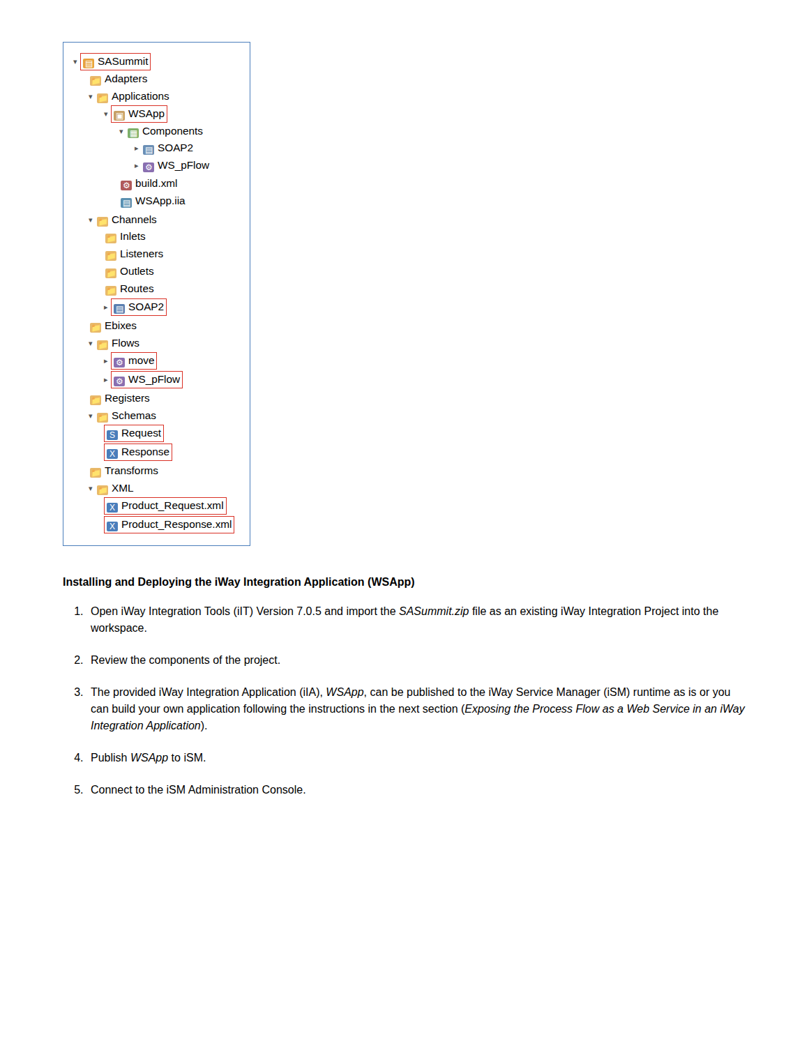▾▤SASummit
📁Adapters
▾📁Applications
▾▣WSApp
▾▦Components
▸▤SOAP2
▸⚙WS_pFlow
⚙build.xml
▤WSApp.iia
▾📁Channels
📁Inlets
📁Listeners
📁Outlets
📁Routes
▸▤SOAP2
📁Ebixes
▾📁Flows
▸⚙move
▸⚙WS_pFlow
📁Registers
▾📁Schemas
SRequest
XResponse
📁Transforms
▾📁XML
XProduct_Request.xml
XProduct_Response.xml
Installing and Deploying the iWay Integration Application (WSApp)
Open iWay Integration Tools (iIT) Version 7.0.5 and import the SASummit.zip file as an existing iWay Integration Project into the workspace.
Review the components of the project.
The provided iWay Integration Application (iIA), WSApp, can be published to the iWay Service Manager (iSM) runtime as is or you can build your own application following the instructions in the next section (Exposing the Process Flow as a Web Service in an iWay Integration Application).
Publish WSApp to iSM.
Connect to the iSM Administration Console.